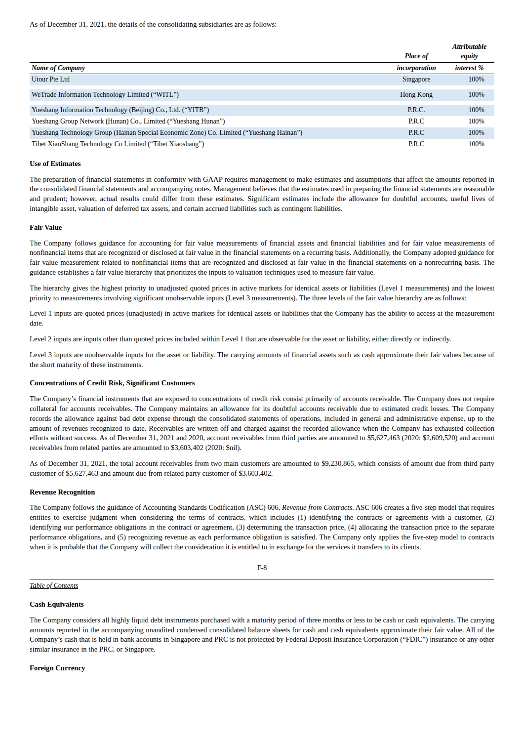As of December 31, 2021, the details of the consolidating subsidiaries are as follows:
| | Place of | Attributable equity |
| --- | --- | --- |
| Name of Company | incorporation | interest % |
| Utour Pte Ltd | Singapore | 100% |
| WeTrade Information Technology Limited (“WITL”) | Hong Kong | 100% |
| Yueshang Information Technology (Beijing) Co., Ltd. (“YITB”) | P.R.C. | 100% |
| Yueshang Group Network (Hunan) Co., Limited (“Yueshang Hunan”) | P.R.C | 100% |
| Yueshang Technology Group (Hainan Special Economic Zone) Co. Limited (“Yueshang Hainan”) | P.R.C | 100% |
| Tibet XiaoShang Technology Co Limited (“Tibet Xiaoshang”) | P.R.C | 100% |
Use of Estimates
The preparation of financial statements in conformity with GAAP requires management to make estimates and assumptions that affect the amounts reported in the consolidated financial statements and accompanying notes. Management believes that the estimates used in preparing the financial statements are reasonable and prudent; however, actual results could differ from these estimates. Significant estimates include the allowance for doubtful accounts, useful lives of intangible asset, valuation of deferred tax assets, and certain accrued liabilities such as contingent liabilities.
Fair Value
The Company follows guidance for accounting for fair value measurements of financial assets and financial liabilities and for fair value measurements of nonfinancial items that are recognized or disclosed at fair value in the financial statements on a recurring basis. Additionally, the Company adopted guidance for fair value measurement related to nonfinancial items that are recognized and disclosed at fair value in the financial statements on a nonrecurring basis. The guidance establishes a fair value hierarchy that prioritizes the inputs to valuation techniques used to measure fair value.
The hierarchy gives the highest priority to unadjusted quoted prices in active markets for identical assets or liabilities (Level 1 measurements) and the lowest priority to measurements involving significant unobservable inputs (Level 3 measurements). The three levels of the fair value hierarchy are as follows:
Level 1 inputs are quoted prices (unadjusted) in active markets for identical assets or liabilities that the Company has the ability to access at the measurement date.
Level 2 inputs are inputs other than quoted prices included within Level 1 that are observable for the asset or liability, either directly or indirectly.
Level 3 inputs are unobservable inputs for the asset or liability. The carrying amounts of financial assets such as cash approximate their fair values because of the short maturity of these instruments.
Concentrations of Credit Risk, Significant Customers
The Company’s financial instruments that are exposed to concentrations of credit risk consist primarily of accounts receivable. The Company does not require collateral for accounts receivables. The Company maintains an allowance for its doubtful accounts receivable due to estimated credit losses. The Company records the allowance against bad debt expense through the consolidated statements of operations, included in general and administrative expense, up to the amount of revenues recognized to date. Receivables are written off and charged against the recorded allowance when the Company has exhausted collection efforts without success. As of December 31, 2021 and 2020, account receivables from third parties are amounted to $5,627,463 (2020: $2,609,520) and account receivables from related parties are amounted to $3,603,402 (2020: $nil).
As of December 31, 2021, the total account receivables from two main customers are amounted to $9,230,865, which consists of amount due from third party customer of $5,627,463 and amount due from related party customer of $3,603,402.
Revenue Recognition
The Company follows the guidance of Accounting Standards Codification (ASC) 606, Revenue from Contracts. ASC 606 creates a five-step model that requires entities to exercise judgment when considering the terms of contracts, which includes (1) identifying the contracts or agreements with a customer, (2) identifying our performance obligations in the contract or agreement, (3) determining the transaction price, (4) allocating the transaction price to the separate performance obligations, and (5) recognizing revenue as each performance obligation is satisfied. The Company only applies the five-step model to contracts when it is probable that the Company will collect the consideration it is entitled to in exchange for the services it transfers to its clients.
F-8
Table of Contents
Cash Equivalents
The Company considers all highly liquid debt instruments purchased with a maturity period of three months or less to be cash or cash equivalents. The carrying amounts reported in the accompanying unaudited condensed consolidated balance sheets for cash and cash equivalents approximate their fair value. All of the Company’s cash that is held in bank accounts in Singapore and PRC is not protected by Federal Deposit Insurance Corporation (“FDIC”) insurance or any other similar insurance in the PRC, or Singapore.
Foreign Currency